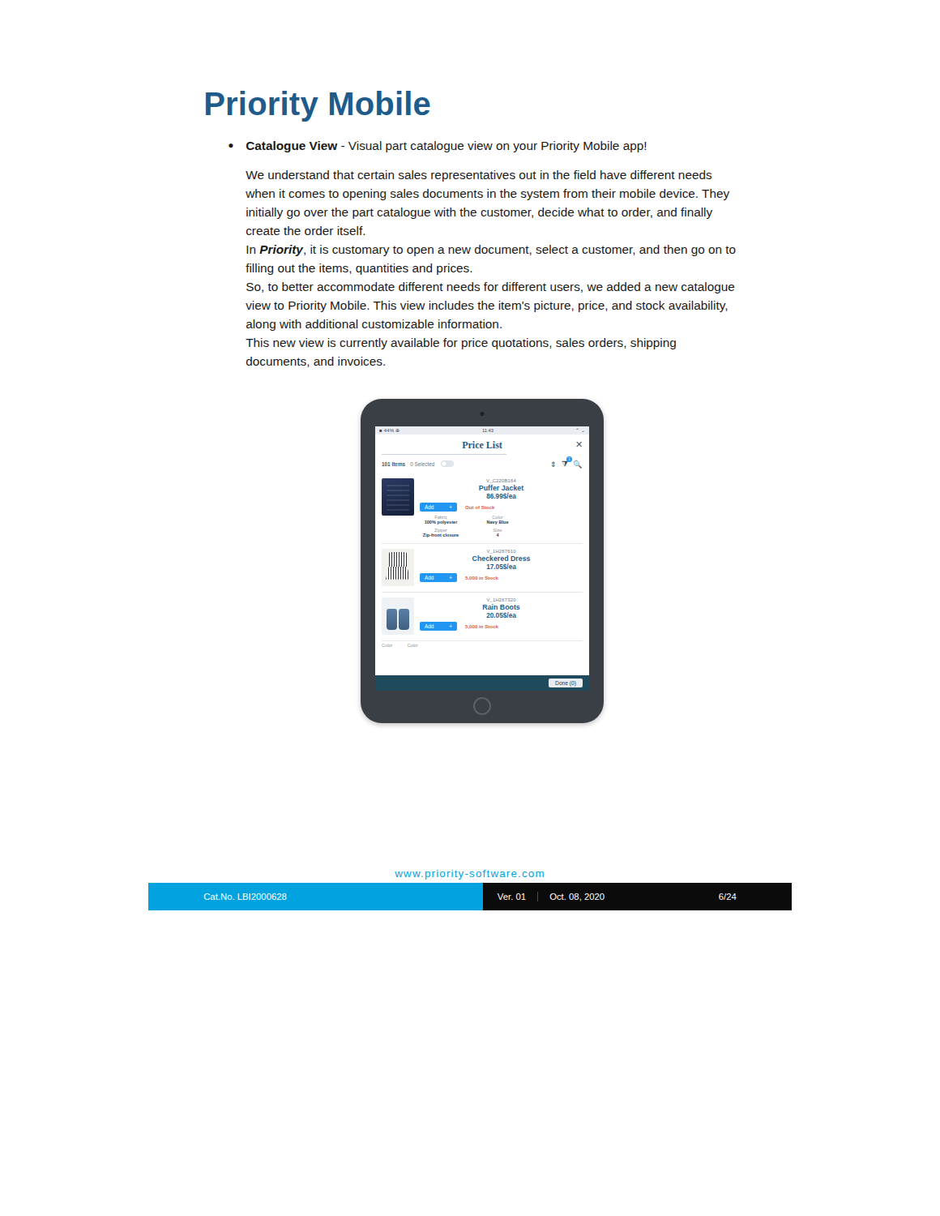Priority Mobile
Catalogue View - Visual part catalogue view on your Priority Mobile app!
We understand that certain sales representatives out in the field have different needs when it comes to opening sales documents in the system from their mobile device. They initially go over the part catalogue with the customer, decide what to order, and finally create the order itself.
In Priority, it is customary to open a new document, select a customer, and then go on to filling out the items, quantities and prices.
So, to better accommodate different needs for different users, we added a new catalogue view to Priority Mobile. This view includes the item's picture, price, and stock availability, along with additional customizable information.
This new view is currently available for price quotations, sales orders, shipping documents, and invoices.
■ 44% ⊕
11:43
⌃ ⌄
✕
Price List
101 Items 0 Selected ⇕ ⧩1 🔍
V_C220B164
Puffer Jacket
86.99$/ea
Add + Out of Stock
Fabric
100% polyester
Color
Navy Blue
Zipper
Zip-front closure
Size
4
V_1H267610
Checkered Dress
17.05$/ea
Add + 5,000 in Stock
V_1H267320
Rain Boots
20.05$/ea
Add + 5,000 in Stock
Color
Color
Done (0)
www.priority-software.com
Cat.No. LBI2000628
Ver. 01 Oct. 08, 2020 6/24